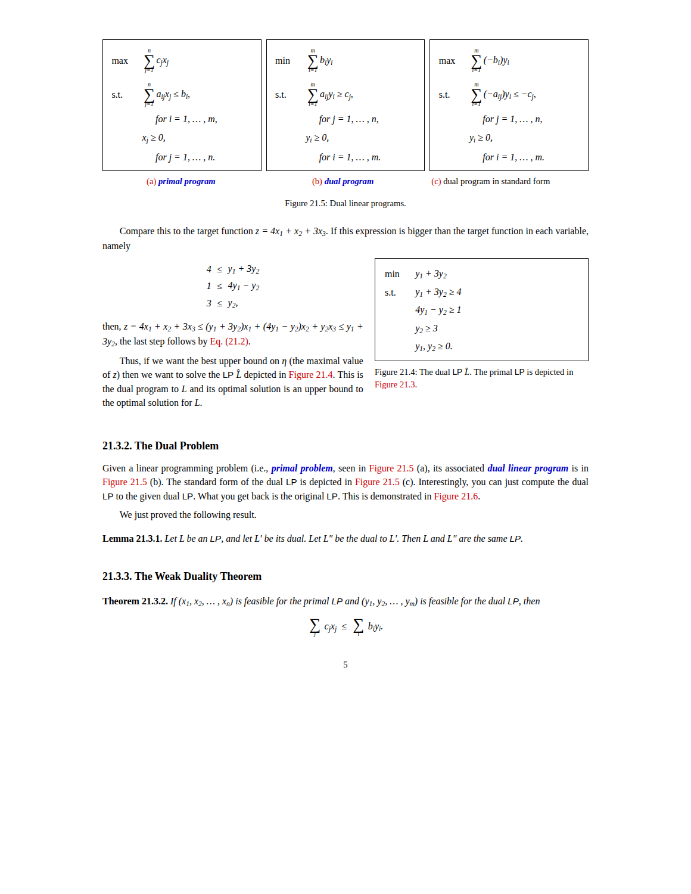max n∑j=1 cjxj
s.t. n∑j=1 aijxj ≤ bi,
for i = 1, … , m,
xj ≥ 0,
for j = 1, … , n.
min m∑i=1 biyi
s.t. m∑i=1 aijyi ≥ cj,
for j = 1, … , n,
yi ≥ 0,
for i = 1, … , m.
max m∑i=1 (−bi)yi
s.t. m∑i=1 (−aij)yi ≤ −cj,
for j = 1, … , n,
yi ≥ 0,
for i = 1, … , m.
(a) primal program
(b) dual program
(c) dual program in standard form
Figure 21.5: Dual linear programs.
Compare this to the target function z = 4x1 + x2 + 3x3. If this expression is bigger than the target function in each variable, namely
min y1 + 3y2
s.t. y1 + 3y2 ≥ 4
4y1 − y2 ≥ 1
y2 ≥ 3
y1, y2 ≥ 0.
Figure 21.4: The dual LP L̂. The primal LP is depicted in Figure 21.3.
| 4 | ≤ | y 1 + 3y 2 |
| 1 | ≤ | 4y 1 − y 2 |
| 3 | ≤ | y 2 , |
then, z = 4x1 + x2 + 3x3 ≤ (y1 + 3y2)x1 + (4y1 − y2)x2 + y2x3 ≤ y1 + 3y2, the last step follows by Eq. (21.2).
Thus, if we want the best upper bound on η (the maximal value of z) then we want to solve the LP L̂ depicted in Figure 21.4. This is the dual program to L and its optimal solution is an upper bound to the optimal solution for L.
21.3.2. The Dual Problem
Given a linear programming problem (i.e., primal problem, seen in Figure 21.5 (a), its associated dual linear program is in Figure 21.5 (b). The standard form of the dual LP is depicted in Figure 21.5 (c). Interestingly, you can just compute the dual LP to the given dual LP. What you get back is the original LP. This is demonstrated in Figure 21.6.
We just proved the following result.
Lemma 21.3.1. Let L be an LP, and let L′ be its dual. Let L″ be the dual to L′. Then L and L″ are the same LP.
21.3.3. The Weak Duality Theorem
Theorem 21.3.2. If (x1, x2, … , xn) is feasible for the primal LP and (y1, y2, … , ym) is feasible for the dual LP, then
∑j cjxj ≤ ∑i biyi.
5